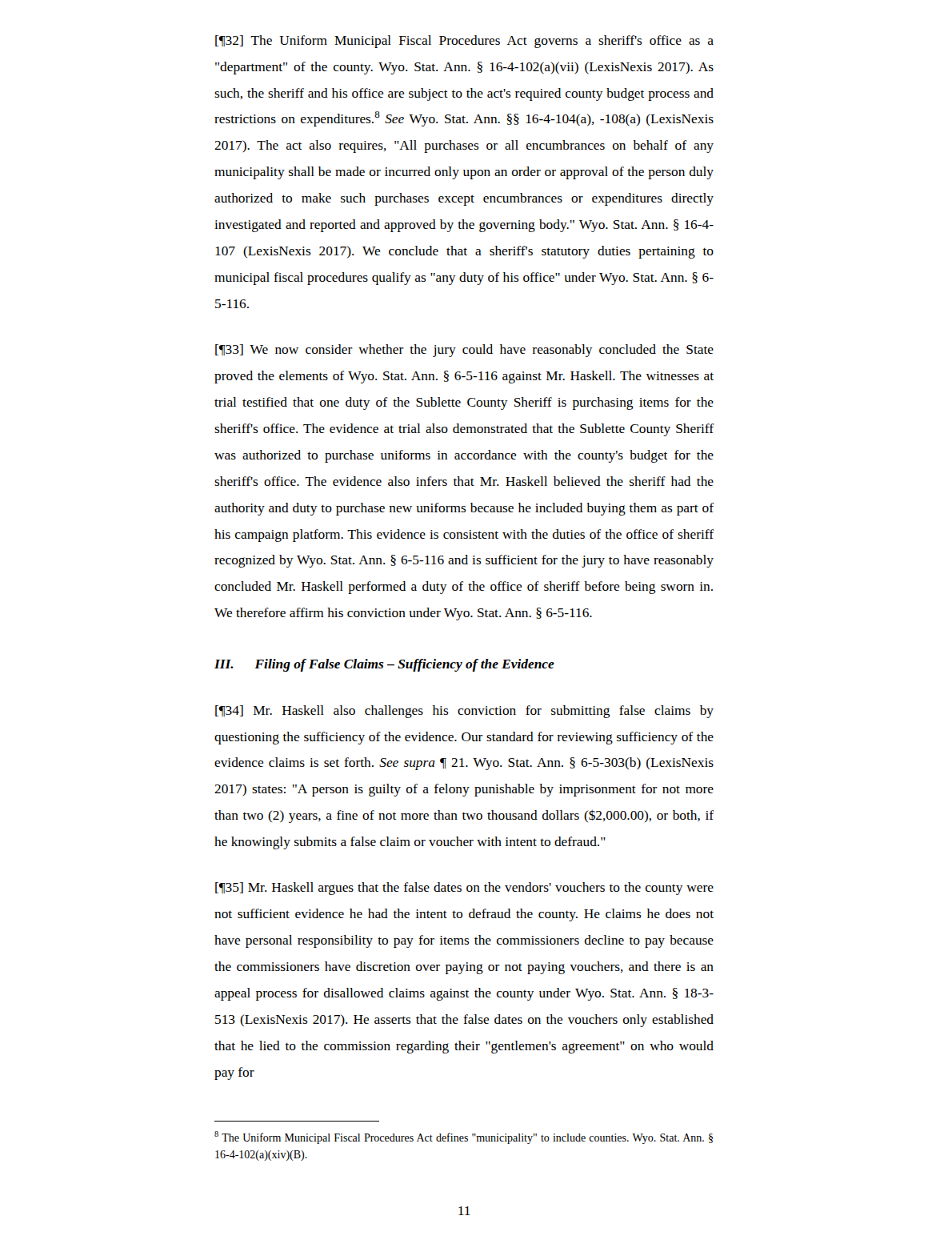[¶32] The Uniform Municipal Fiscal Procedures Act governs a sheriff's office as a "department" of the county. Wyo. Stat. Ann. § 16-4-102(a)(vii) (LexisNexis 2017). As such, the sheriff and his office are subject to the act's required county budget process and restrictions on expenditures.8 See Wyo. Stat. Ann. §§ 16-4-104(a), -108(a) (LexisNexis 2017). The act also requires, "All purchases or all encumbrances on behalf of any municipality shall be made or incurred only upon an order or approval of the person duly authorized to make such purchases except encumbrances or expenditures directly investigated and reported and approved by the governing body." Wyo. Stat. Ann. § 16-4-107 (LexisNexis 2017). We conclude that a sheriff's statutory duties pertaining to municipal fiscal procedures qualify as "any duty of his office" under Wyo. Stat. Ann. § 6-5-116.
[¶33] We now consider whether the jury could have reasonably concluded the State proved the elements of Wyo. Stat. Ann. § 6-5-116 against Mr. Haskell. The witnesses at trial testified that one duty of the Sublette County Sheriff is purchasing items for the sheriff's office. The evidence at trial also demonstrated that the Sublette County Sheriff was authorized to purchase uniforms in accordance with the county's budget for the sheriff's office. The evidence also infers that Mr. Haskell believed the sheriff had the authority and duty to purchase new uniforms because he included buying them as part of his campaign platform. This evidence is consistent with the duties of the office of sheriff recognized by Wyo. Stat. Ann. § 6-5-116 and is sufficient for the jury to have reasonably concluded Mr. Haskell performed a duty of the office of sheriff before being sworn in. We therefore affirm his conviction under Wyo. Stat. Ann. § 6-5-116.
III. Filing of False Claims – Sufficiency of the Evidence
[¶34] Mr. Haskell also challenges his conviction for submitting false claims by questioning the sufficiency of the evidence. Our standard for reviewing sufficiency of the evidence claims is set forth. See supra ¶ 21. Wyo. Stat. Ann. § 6-5-303(b) (LexisNexis 2017) states: "A person is guilty of a felony punishable by imprisonment for not more than two (2) years, a fine of not more than two thousand dollars ($2,000.00), or both, if he knowingly submits a false claim or voucher with intent to defraud."
[¶35] Mr. Haskell argues that the false dates on the vendors' vouchers to the county were not sufficient evidence he had the intent to defraud the county. He claims he does not have personal responsibility to pay for items the commissioners decline to pay because the commissioners have discretion over paying or not paying vouchers, and there is an appeal process for disallowed claims against the county under Wyo. Stat. Ann. § 18-3-513 (LexisNexis 2017). He asserts that the false dates on the vouchers only established that he lied to the commission regarding their "gentlemen's agreement" on who would pay for
8 The Uniform Municipal Fiscal Procedures Act defines "municipality" to include counties. Wyo. Stat. Ann. § 16-4-102(a)(xiv)(B).
11